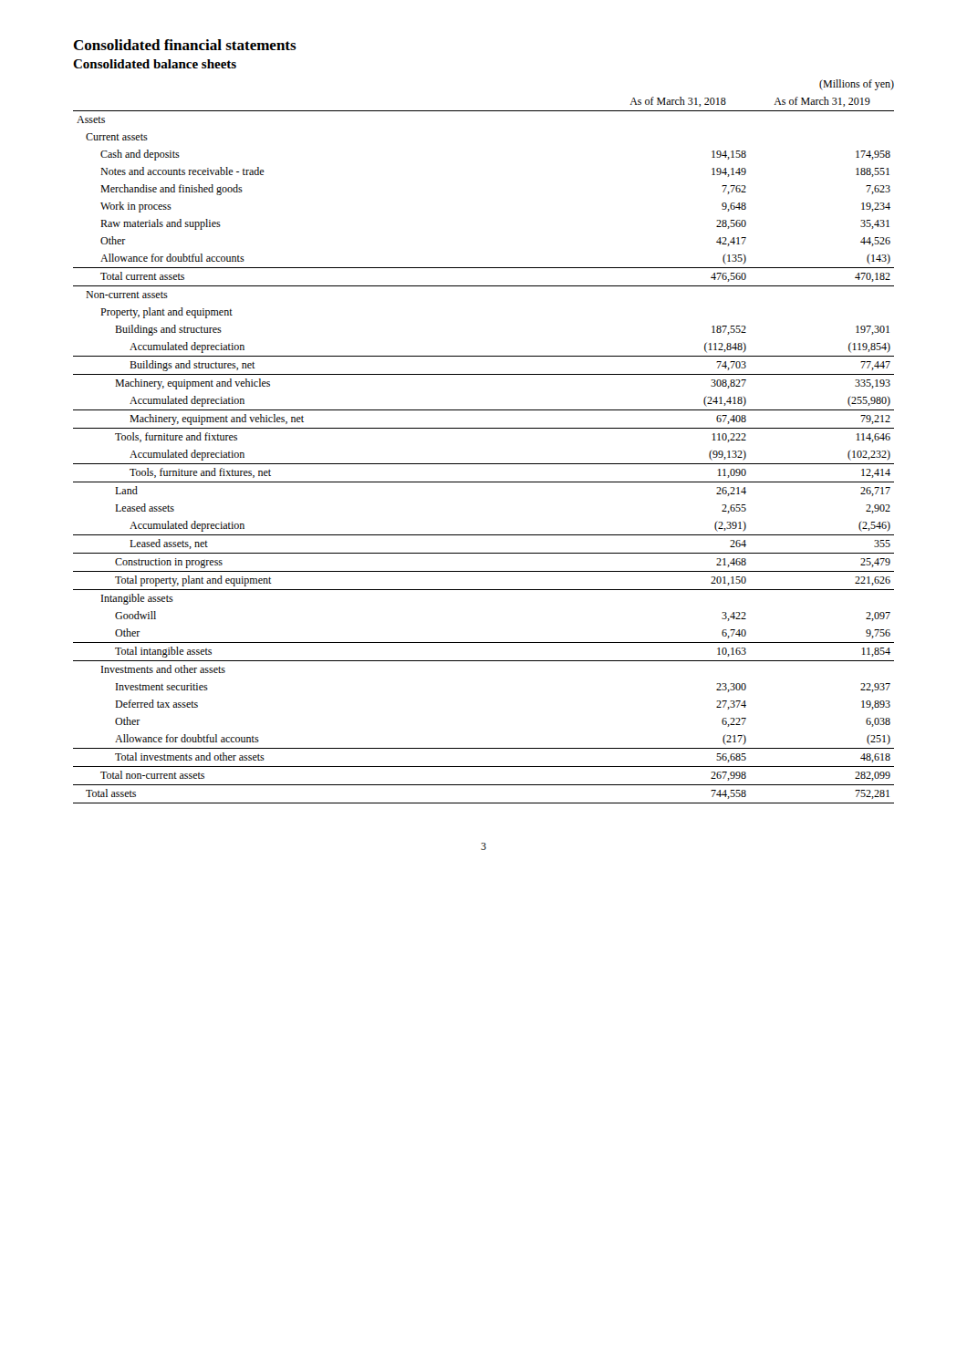Consolidated financial statements
Consolidated balance sheets
(Millions of yen)
| | As of March 31, 2018 | As of March 31, 2019 |
| --- | --- | --- |
| Assets | | |
| Current assets | | |
| Cash and deposits | 194,158 | 174,958 |
| Notes and accounts receivable - trade | 194,149 | 188,551 |
| Merchandise and finished goods | 7,762 | 7,623 |
| Work in process | 9,648 | 19,234 |
| Raw materials and supplies | 28,560 | 35,431 |
| Other | 42,417 | 44,526 |
| Allowance for doubtful accounts | (135) | (143) |
| Total current assets | 476,560 | 470,182 |
| Non-current assets | | |
| Property, plant and equipment | | |
| Buildings and structures | 187,552 | 197,301 |
| Accumulated depreciation | (112,848) | (119,854) |
| Buildings and structures, net | 74,703 | 77,447 |
| Machinery, equipment and vehicles | 308,827 | 335,193 |
| Accumulated depreciation | (241,418) | (255,980) |
| Machinery, equipment and vehicles, net | 67,408 | 79,212 |
| Tools, furniture and fixtures | 110,222 | 114,646 |
| Accumulated depreciation | (99,132) | (102,232) |
| Tools, furniture and fixtures, net | 11,090 | 12,414 |
| Land | 26,214 | 26,717 |
| Leased assets | 2,655 | 2,902 |
| Accumulated depreciation | (2,391) | (2,546) |
| Leased assets, net | 264 | 355 |
| Construction in progress | 21,468 | 25,479 |
| Total property, plant and equipment | 201,150 | 221,626 |
| Intangible assets | | |
| Goodwill | 3,422 | 2,097 |
| Other | 6,740 | 9,756 |
| Total intangible assets | 10,163 | 11,854 |
| Investments and other assets | | |
| Investment securities | 23,300 | 22,937 |
| Deferred tax assets | 27,374 | 19,893 |
| Other | 6,227 | 6,038 |
| Allowance for doubtful accounts | (217) | (251) |
| Total investments and other assets | 56,685 | 48,618 |
| Total non-current assets | 267,998 | 282,099 |
| Total assets | 744,558 | 752,281 |
3